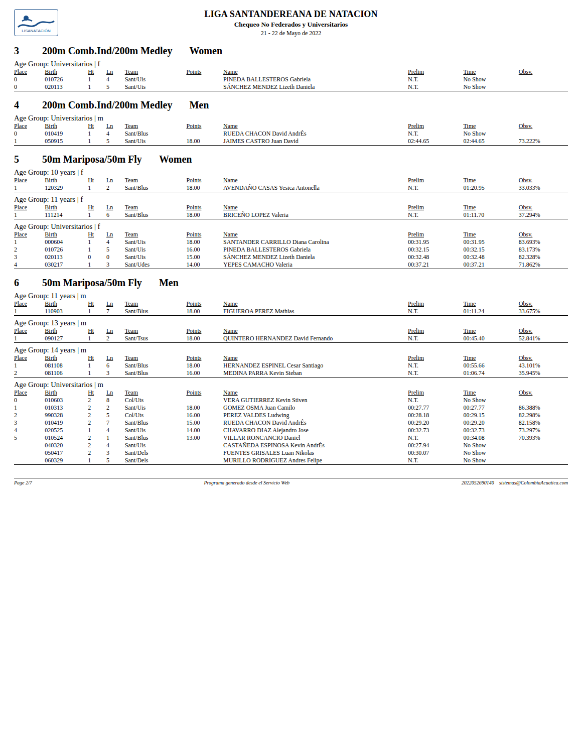LISANATACIÓN
LIGA SANTANDEREANA DE NATACION
Chequeo No Federados y Universitarios
21 - 22 de Mayo de 2022
3200m Comb.Ind/200m Medley Women
Age Group: Universitarios | f
| Place | Birth | Ht | Ln | Team | Points | Name | Prelim | Time | Obsv. |
| --- | --- | --- | --- | --- | --- | --- | --- | --- | --- |
| 0 | 010726 | 1 | 4 | Sant/Uis | | PINEDA BALLESTEROS Gabriela | N.T. | No Show | |
| 0 | 020113 | 1 | 5 | Sant/Uis | | SÁNCHEZ MENDEZ Lizeth Daniela | N.T. | No Show | |
4200m Comb.Ind/200m Medley Men
Age Group: Universitarios | m
| Place | Birth | Ht | Ln | Team | Points | Name | Prelim | Time | Obsv. |
| --- | --- | --- | --- | --- | --- | --- | --- | --- | --- |
| 0 | 010419 | 1 | 4 | Sant/Blus | | RUEDA CHACON David AndrÉs | N.T. | No Show | |
| 1 | 050915 | 1 | 5 | Sant/Uis | 18.00 | JAIMES CASTRO Juan David | 02:44.65 | 02:44.65 | 73.222% |
550m Mariposa/50m Fly Women
Age Group: 10 years | f
| Place | Birth | Ht | Ln | Team | Points | Name | Prelim | Time | Obsv. |
| --- | --- | --- | --- | --- | --- | --- | --- | --- | --- |
| 1 | 120329 | 1 | 2 | Sant/Blus | 18.00 | AVENDAÑO CASAS Yesica Antonella | N.T. | 01:20.95 | 33.033% |
Age Group: 11 years | f
| Place | Birth | Ht | Ln | Team | Points | Name | Prelim | Time | Obsv. |
| --- | --- | --- | --- | --- | --- | --- | --- | --- | --- |
| 1 | 111214 | 1 | 6 | Sant/Blus | 18.00 | BRICEÑO LOPEZ Valeria | N.T. | 01:11.70 | 37.294% |
Age Group: Universitarios | f
| Place | Birth | Ht | Ln | Team | Points | Name | Prelim | Time | Obsv. |
| --- | --- | --- | --- | --- | --- | --- | --- | --- | --- |
| 1 | 000604 | 1 | 4 | Sant/Uis | 18.00 | SANTANDER CARRILLO Diana Carolina | 00:31.95 | 00:31.95 | 83.693% |
| 2 | 010726 | 1 | 5 | Sant/Uis | 16.00 | PINEDA BALLESTEROS Gabriela | 00:32.15 | 00:32.15 | 83.173% |
| 3 | 020113 | 0 | 0 | Sant/Uis | 15.00 | SÁNCHEZ MENDEZ Lizeth Daniela | 00:32.48 | 00:32.48 | 82.328% |
| 4 | 030217 | 1 | 3 | Sant/Udes | 14.00 | YEPES CAMACHO Valeria | 00:37.21 | 00:37.21 | 71.862% |
650m Mariposa/50m Fly Men
Age Group: 11 years | m
| Place | Birth | Ht | Ln | Team | Points | Name | Prelim | Time | Obsv. |
| --- | --- | --- | --- | --- | --- | --- | --- | --- | --- |
| 1 | 110903 | 1 | 7 | Sant/Blus | 18.00 | FIGUEROA PEREZ Mathias | N.T. | 01:11.24 | 33.675% |
Age Group: 13 years | m
| Place | Birth | Ht | Ln | Team | Points | Name | Prelim | Time | Obsv. |
| --- | --- | --- | --- | --- | --- | --- | --- | --- | --- |
| 1 | 090127 | 1 | 2 | Sant/Tsus | 18.00 | QUINTERO HERNANDEZ David Fernando | N.T. | 00:45.40 | 52.841% |
Age Group: 14 years | m
| Place | Birth | Ht | Ln | Team | Points | Name | Prelim | Time | Obsv. |
| --- | --- | --- | --- | --- | --- | --- | --- | --- | --- |
| 1 | 081108 | 1 | 6 | Sant/Blus | 18.00 | HERNANDEZ ESPINEL Cesar Santiago | N.T. | 00:55.66 | 43.101% |
| 2 | 081106 | 1 | 3 | Sant/Blus | 16.00 | MEDINA PARRA Kevin Steban | N.T. | 01:06.74 | 35.945% |
Age Group: Universitarios | m
| Place | Birth | Ht | Ln | Team | Points | Name | Prelim | Time | Obsv. |
| --- | --- | --- | --- | --- | --- | --- | --- | --- | --- |
| 0 | 010603 | 2 | 8 | Col/Uts | | VERA GUTIERREZ Kevin Stiven | N.T. | No Show | |
| 1 | 010313 | 2 | 2 | Sant/Uis | 18.00 | GOMEZ OSMA Juan Camilo | 00:27.77 | 00:27.77 | 86.388% |
| 2 | 990328 | 2 | 5 | Col/Uts | 16.00 | PEREZ VALDES Ludwing | 00:28.18 | 00:29.15 | 82.298% |
| 3 | 010419 | 2 | 7 | Sant/Blus | 15.00 | RUEDA CHACON David AndrÉs | 00:29.20 | 00:29.20 | 82.158% |
| 4 | 020525 | 1 | 4 | Sant/Uis | 14.00 | CHAVARRO DIAZ Alejandro Jose | 00:32.73 | 00:32.73 | 73.297% |
| 5 | 010524 | 2 | 1 | Sant/Blus | 13.00 | VILLAR RONCANCIO Daniel | N.T. | 00:34.08 | 70.393% |
| | 040320 | 2 | 4 | Sant/Uis | | CASTAÑEDA ESPINOSA Kevin AndrÉs | 00:27.94 | No Show | |
| | 050417 | 2 | 3 | Sant/Dels | | FUENTES GRISALES Luan Nikolas | 00:30.07 | No Show | |
| | 060329 | 1 | 5 | Sant/Dels | | MURILLO RODRIGUEZ Andres Felipe | N.T. | No Show | |
Page 2/7
Programa generado desde el Servicio Web
2022052690140
sistemas@ColombiaAcuatica.com